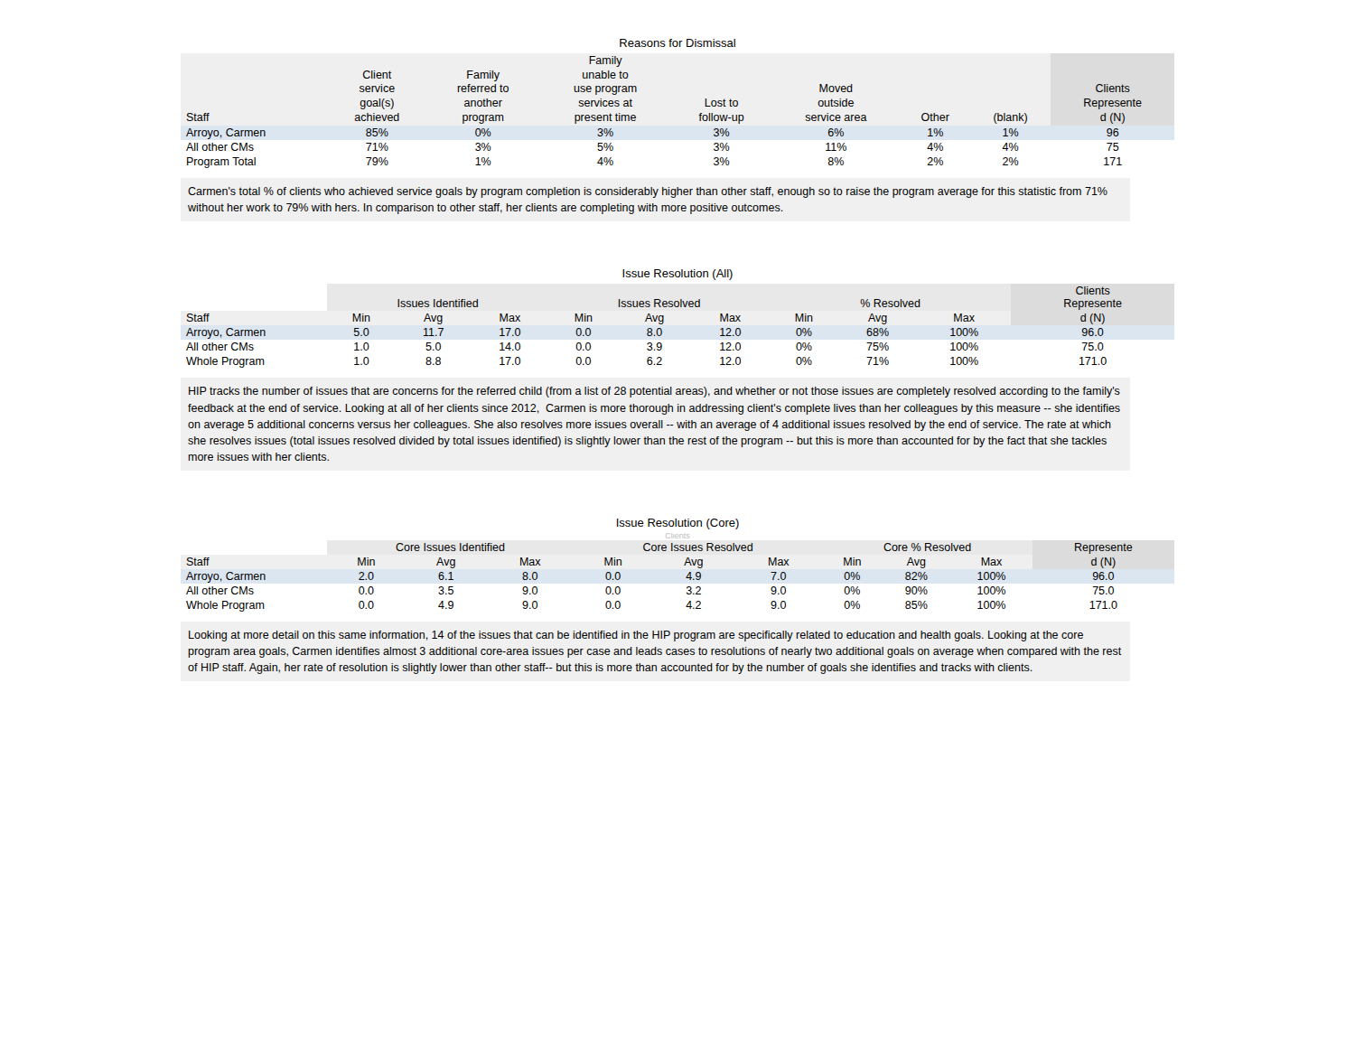Reasons for Dismissal
| Staff | Client service goal(s) achieved | Family referred to another program | Family unable to use program services at present time | Lost to follow-up | Moved outside service area | Other | (blank) | Clients Represente d (N) |
| Arroyo, Carmen | 85% | 0% | 3% | 3% | 6% | 1% | 1% | 96 |
| All other CMs | 71% | 3% | 5% | 3% | 11% | 4% | 4% | 75 |
| Program Total | 79% | 1% | 4% | 3% | 8% | 2% | 2% | 171 |
Carmen's total % of clients who achieved service goals by program completion is considerably higher than other staff, enough so to raise the program average for this statistic from 71% without her work to 79% with hers. In comparison to other staff, her clients are completing with more positive outcomes.
Issue Resolution (All)
| | Issues Identified | Issues Resolved | % Resolved | Clients Represente |
| Staff | Min | Avg | Max | Min | Avg | Max | Min | Avg | Max | d (N) |
| Arroyo, Carmen | 5.0 | 11.7 | 17.0 | 0.0 | 8.0 | 12.0 | 0% | 68% | 100% | 96.0 |
| All other CMs | 1.0 | 5.0 | 14.0 | 0.0 | 3.9 | 12.0 | 0% | 75% | 100% | 75.0 |
| Whole Program | 1.0 | 8.8 | 17.0 | 0.0 | 6.2 | 12.0 | 0% | 71% | 100% | 171.0 |
HIP tracks the number of issues that are concerns for the referred child (from a list of 28 potential areas), and whether or not those issues are completely resolved according to the family's feedback at the end of service. Looking at all of her clients since 2012, Carmen is more thorough in addressing client's complete lives than her colleagues by this measure -- she identifies on average 5 additional concerns versus her colleagues. She also resolves more issues overall -- with an average of 4 additional issues resolved by the end of service. The rate at which she resolves issues (total issues resolved divided by total issues identified) is slightly lower than the rest of the program -- but this is more than accounted for by the fact that she tackles more issues with her clients.
Issue Resolution (Core)
Clients
| | Core Issues Identified | Core Issues Resolved | Core % Resolved | Represente |
| Staff | Min | Avg | Max | Min | Avg | Max | Min | Avg | Max | d (N) |
| Arroyo, Carmen | 2.0 | 6.1 | 8.0 | 0.0 | 4.9 | 7.0 | 0% | 82% | 100% | 96.0 |
| All other CMs | 0.0 | 3.5 | 9.0 | 0.0 | 3.2 | 9.0 | 0% | 90% | 100% | 75.0 |
| Whole Program | 0.0 | 4.9 | 9.0 | 0.0 | 4.2 | 9.0 | 0% | 85% | 100% | 171.0 |
Looking at more detail on this same information, 14 of the issues that can be identified in the HIP program are specifically related to education and health goals. Looking at the core program area goals, Carmen identifies almost 3 additional core-area issues per case and leads cases to resolutions of nearly two additional goals on average when compared with the rest of HIP staff. Again, her rate of resolution is slightly lower than other staff-- but this is more than accounted for by the number of goals she identifies and tracks with clients.